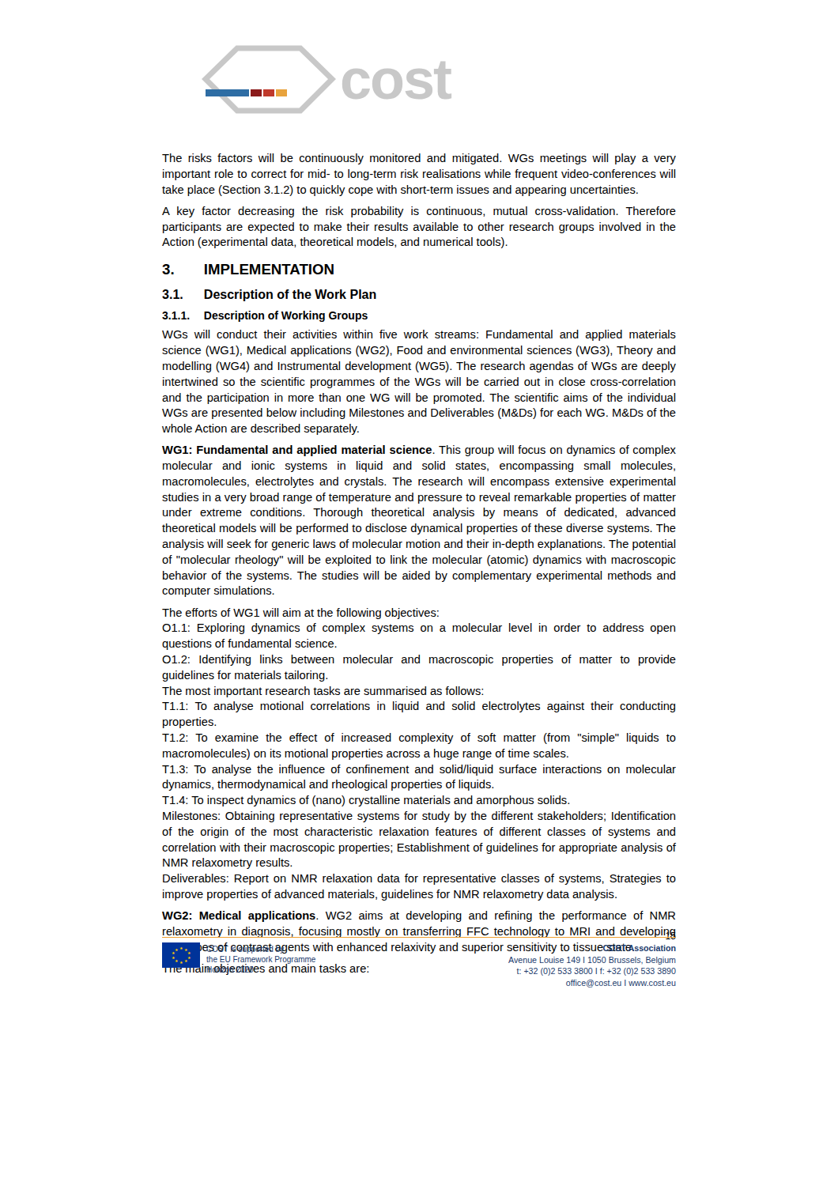cost
The risks factors will be continuously monitored and mitigated. WGs meetings will play a very important role to correct for mid- to long-term risk realisations while frequent video-conferences will take place (Section 3.1.2) to quickly cope with short-term issues and appearing uncertainties.
A key factor decreasing the risk probability is continuous, mutual cross-validation. Therefore participants are expected to make their results available to other research groups involved in the Action (experimental data, theoretical models, and numerical tools).
3. IMPLEMENTATION
3.1. Description of the Work Plan
3.1.1. Description of Working Groups
WGs will conduct their activities within five work streams: Fundamental and applied materials science (WG1), Medical applications (WG2), Food and environmental sciences (WG3), Theory and modelling (WG4) and Instrumental development (WG5). The research agendas of WGs are deeply intertwined so the scientific programmes of the WGs will be carried out in close cross-correlation and the participation in more than one WG will be promoted. The scientific aims of the individual WGs are presented below including Milestones and Deliverables (M&Ds) for each WG. M&Ds of the whole Action are described separately.
WG1: Fundamental and applied material science. This group will focus on dynamics of complex molecular and ionic systems in liquid and solid states, encompassing small molecules, macromolecules, electrolytes and crystals. The research will encompass extensive experimental studies in a very broad range of temperature and pressure to reveal remarkable properties of matter under extreme conditions. Thorough theoretical analysis by means of dedicated, advanced theoretical models will be performed to disclose dynamical properties of these diverse systems. The analysis will seek for generic laws of molecular motion and their in-depth explanations. The potential of "molecular rheology" will be exploited to link the molecular (atomic) dynamics with macroscopic behavior of the systems. The studies will be aided by complementary experimental methods and computer simulations.
The efforts of WG1 will aim at the following objectives:
O1.1: Exploring dynamics of complex systems on a molecular level in order to address open questions of fundamental science.
O1.2: Identifying links between molecular and macroscopic properties of matter to provide guidelines for materials tailoring.
The most important research tasks are summarised as follows:
T1.1: To analyse motional correlations in liquid and solid electrolytes against their conducting properties.
T1.2: To examine the effect of increased complexity of soft matter (from "simple" liquids to macromolecules) on its motional properties across a huge range of time scales.
T1.3: To analyse the influence of confinement and solid/liquid surface interactions on molecular dynamics, thermodynamical and rheological properties of liquids.
T1.4: To inspect dynamics of (nano) crystalline materials and amorphous solids.
Milestones: Obtaining representative systems for study by the different stakeholders; Identification of the origin of the most characteristic relaxation features of different classes of systems and correlation with their macroscopic properties; Establishment of guidelines for appropriate analysis of NMR relaxometry results.
Deliverables: Report on NMR relaxation data for representative classes of systems, Strategies to improve properties of advanced materials, guidelines for NMR relaxometry data analysis.
WG2: Medical applications. WG2 aims at developing and refining the performance of NMR relaxometry in diagnosis, focusing mostly on transferring FFC technology to MRI and developing new types of contrast agents with enhanced relaxivity and superior sensitivity to tissue state.
The main objectives and main tasks are:
15
★ ★ ★ ★ ★ ★ ★ ★ ★ ★
COST is supported by
the EU Framework Programme
Horizon 2020
COST Association
Avenue Louise 149 I 1050 Brussels, Belgium
t: +32 (0)2 533 3800 I f: +32 (0)2 533 3890
office@cost.eu I www.cost.eu